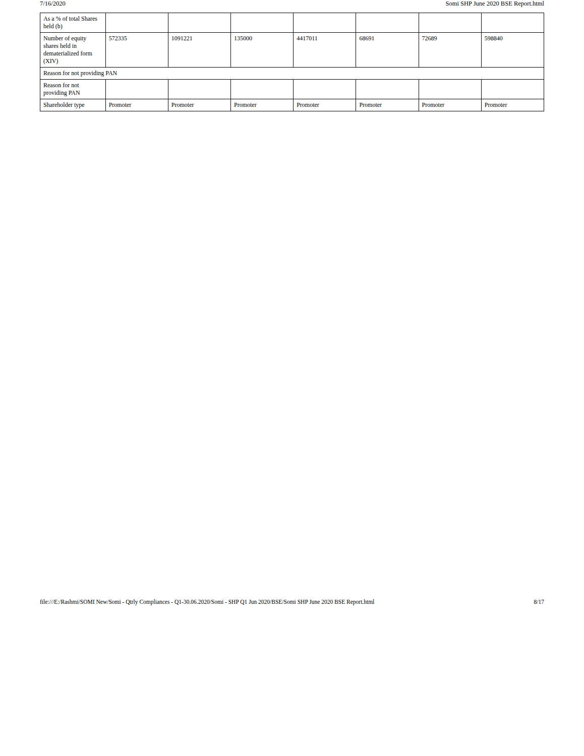7/16/2020
Somi SHP June 2020 BSE Report.html
| As a % of total Shares held (b) | | | | | | | |
| Number of equity shares held in dematerialized form (XIV) | 572335 | 1091221 | 135000 | 4417011 | 68691 | 72689 | 598840 |
| Reason for not providing PAN |
| Reason for not providing PAN | | | | | | | |
| Shareholder type | Promoter | Promoter | Promoter | Promoter | Promoter | Promoter | Promoter |
file:///E:/Rashmi/SOMI New/Somi - Qtrly Compliances - Q1-30.06.2020/Somi - SHP Q1 Jun 2020/BSE/Somi SHP June 2020 BSE Report.html
8/17